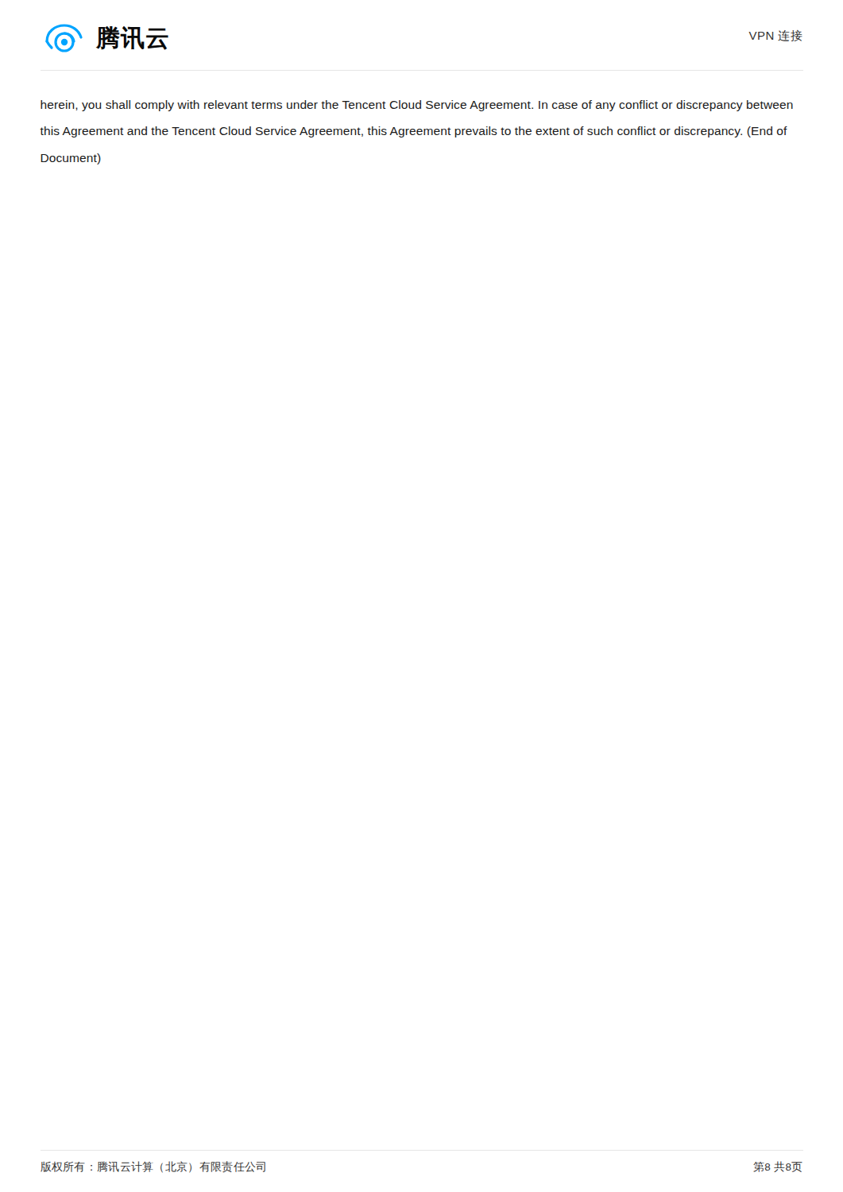腾讯云
VPN 连接
herein, you shall comply with relevant terms under the Tencent Cloud Service Agreement. In case of any conflict or discrepancy between this Agreement and the Tencent Cloud Service Agreement, this Agreement prevails to the extent of such conflict or discrepancy. (End of Document)
版权所有：腾讯云计算（北京）有限责任公司
第8 共8页